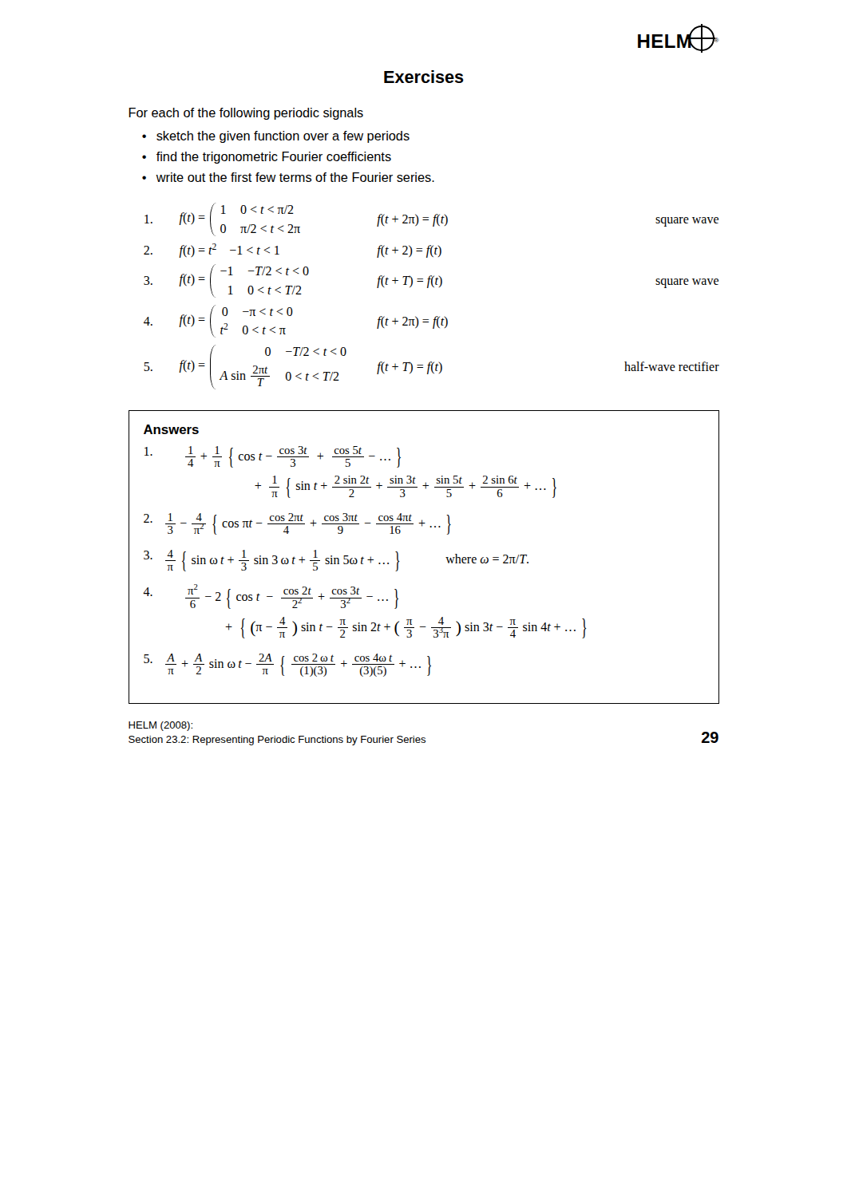HELM®
Exercises
For each of the following periodic signals
sketch the given function over a few periods
find the trigonometric Fourier coefficients
write out the first few terms of the Fourier series.
f(t) = 10 < t < π/2 0 π/2 < t < 2π f(t + 2π) = f(t) square wave
f(t) = t2 −1 < t < 1 f(t + 2) = f(t)
f(t) = −1−T/2 < t < 0 10 < t < T/2 f(t + T) = f(t) square wave
f(t) = 0−π < t < 0 t20 < t < π f(t + 2π) = f(t)
f(t) = 0−T/2 < t < 0 A sin 2πt T 0 < t < T/2 f(t + T) = f(t) half-wave rectifier
Answers
14 + 1 π { cos t − cos 3t 3 + cos 5t 5 − … }
+ 1 π { sin t + 2 sin 2t 2 + sin 3t 3 + sin 5t 5 + 2 sin 6t 6 + … }
13 − 4 π2 { cos πt − cos 2πt 4 + cos 3πt 9 − cos 4πt 16 + … }
4 π { sin ω t + 13 sin 3 ω t + 15 sin 5ω t + … } where ω = 2π/T.
π26 − 2 { cos t − cos 2t 22 + cos 3t 32 − … }
+ { (π − 4 π ) sin t − π 2 sin 2t + ( π 3 − 433π ) sin 3t − π 4 sin 4t + … }
Aπ + A 2 sin ω t − 2A π { cos 2 ω t(1)(3) + cos 4ω t(3)(5) + … }
HELM (2008):
Section 23.2: Representing Periodic Functions by Fourier Series
29